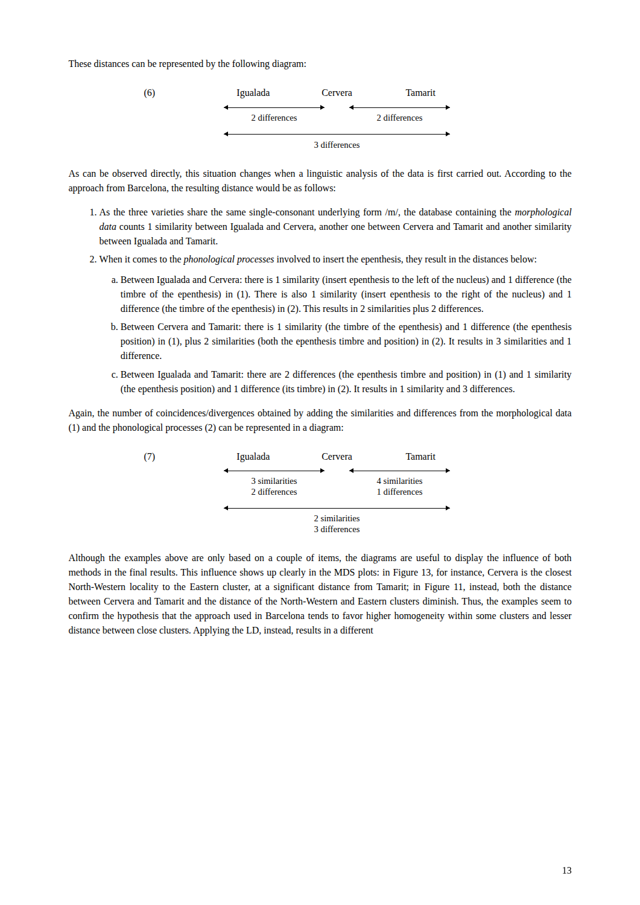These distances can be represented by the following diagram:
(6)
Igualada Cervera Tamarit
2 differences
2 differences
3 differences
As can be observed directly, this situation changes when a linguistic analysis of the data is first carried out. According to the approach from Barcelona, the resulting distance would be as follows:
As the three varieties share the same single-consonant underlying form /m/, the database containing the morphological data counts 1 similarity between Igualada and Cervera, another one between Cervera and Tamarit and another similarity between Igualada and Tamarit.
When it comes to the phonological processes involved to insert the epenthesis, they result in the distances below:
Between Igualada and Cervera: there is 1 similarity (insert epenthesis to the left of the nucleus) and 1 difference (the timbre of the epenthesis) in (1). There is also 1 similarity (insert epenthesis to the right of the nucleus) and 1 difference (the timbre of the epenthesis) in (2). This results in 2 similarities plus 2 differences.
Between Cervera and Tamarit: there is 1 similarity (the timbre of the epenthesis) and 1 difference (the epenthesis position) in (1), plus 2 similarities (both the epenthesis timbre and position) in (2). It results in 3 similarities and 1 difference.
Between Igualada and Tamarit: there are 2 differences (the epenthesis timbre and position) in (1) and 1 similarity (the epenthesis position) and 1 difference (its timbre) in (2). It results in 1 similarity and 3 differences.
Again, the number of coincidences/divergences obtained by adding the similarities and differences from the morphological data (1) and the phonological processes (2) can be represented in a diagram:
(7)
Igualada Cervera Tamarit
3 similarities
2 differences
4 similarities
1 differences
2 similarities
3 differences
Although the examples above are only based on a couple of items, the diagrams are useful to display the influence of both methods in the final results. This influence shows up clearly in the MDS plots: in Figure 13, for instance, Cervera is the closest North-Western locality to the Eastern cluster, at a significant distance from Tamarit; in Figure 11, instead, both the distance between Cervera and Tamarit and the distance of the North-Western and Eastern clusters diminish. Thus, the examples seem to confirm the hypothesis that the approach used in Barcelona tends to favor higher homogeneity within some clusters and lesser distance between close clusters. Applying the LD, instead, results in a different
13